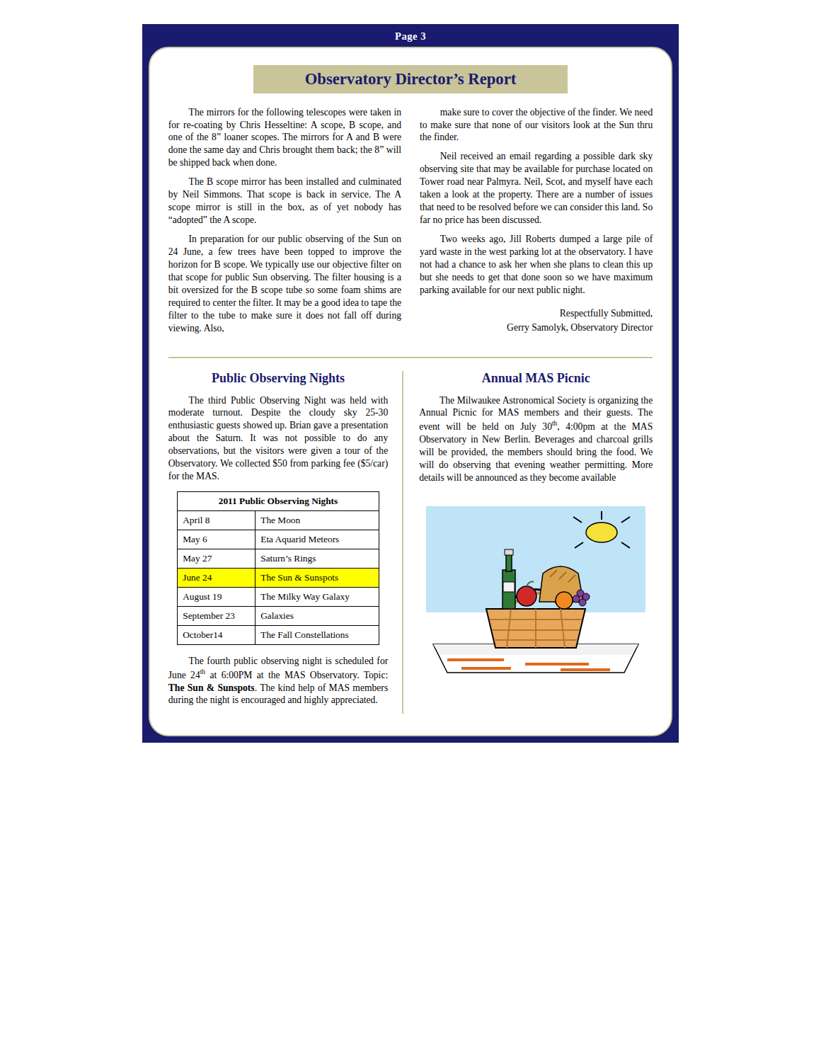Page 3
Observatory Director’s Report
The mirrors for the following telescopes were taken in for re-coating by Chris Hesseltine: A scope, B scope, and one of the 8” loaner scopes. The mirrors for A and B were done the same day and Chris brought them back; the 8” will be shipped back when done.
The B scope mirror has been installed and culminated by Neil Simmons. That scope is back in service. The A scope mirror is still in the box, as of yet nobody has “adopted” the A scope.
In preparation for our public observing of the Sun on 24 June, a few trees have been topped to improve the horizon for B scope. We typically use our objective filter on that scope for public Sun observing. The filter housing is a bit oversized for the B scope tube so some foam shims are required to center the filter. It may be a good idea to tape the filter to the tube to make sure it does not fall off during viewing. Also,
make sure to cover the objective of the finder. We need to make sure that none of our visitors look at the Sun thru the finder.
Neil received an email regarding a possible dark sky observing site that may be available for purchase located on Tower road near Palmyra. Neil, Scot, and myself have each taken a look at the property. There are a number of issues that need to be resolved before we can consider this land. So far no price has been discussed.
Two weeks ago, Jill Roberts dumped a large pile of yard waste in the west parking lot at the observatory. I have not had a chance to ask her when she plans to clean this up but she needs to get that done soon so we have maximum parking available for our next public night.
Respectfully Submitted,
Gerry Samolyk, Observatory Director
Public Observing Nights
The third Public Observing Night was held with moderate turnout. Despite the cloudy sky 25-30 enthusiastic guests showed up. Brian gave a presentation about the Saturn. It was not possible to do any observations, but the visitors were given a tour of the Observatory. We collected $50 from parking fee ($5/car) for the MAS.
| 2011 Public Observing Nights |
| --- |
| April 8 | The Moon |
| May 6 | Eta Aquarid Meteors |
| May 27 | Saturn’s Rings |
| June 24 | The Sun & Sunspots |
| August 19 | The Milky Way Galaxy |
| September 23 | Galaxies |
| October14 | The Fall Constellations |
The fourth public observing night is scheduled for June 24th at 6:00PM at the MAS Observatory. Topic: The Sun & Sunspots. The kind help of MAS members during the night is encouraged and highly appreciated.
Annual MAS Picnic
The Milwaukee Astronomical Society is organizing the Annual Picnic for MAS members and their guests. The event will be held on July 30th, 4:00pm at the MAS Observatory in New Berlin. Beverages and charcoal grills will be provided, the members should bring the food. We will do observing that evening weather permitting. More details will be announced as they become available